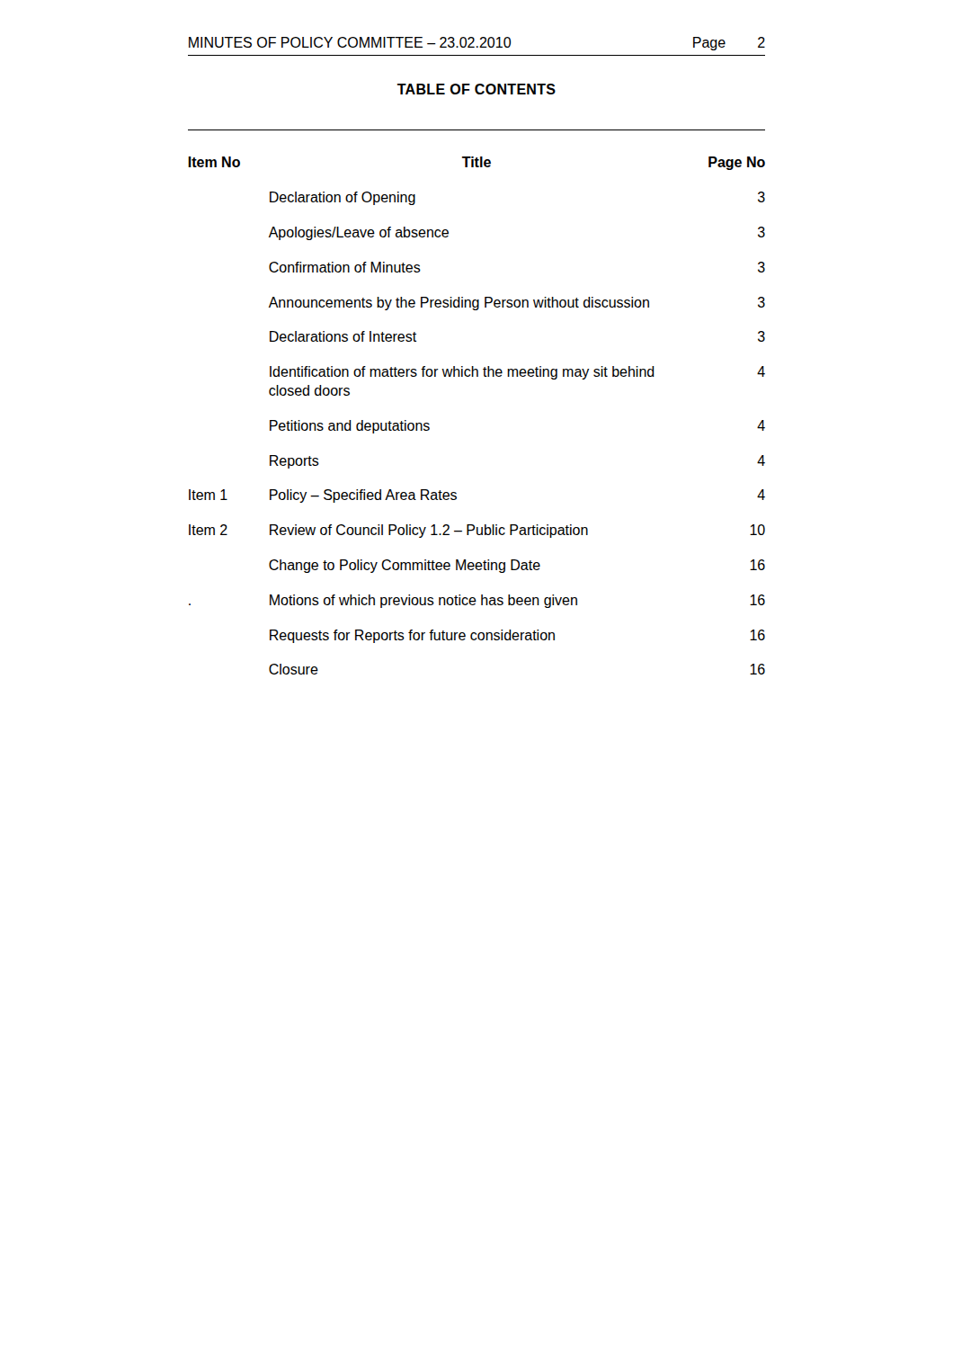MINUTES OF POLICY COMMITTEE – 23.02.2010
Page 2
TABLE OF CONTENTS
| Item No | Title | Page No |
| --- | --- | --- |
| | Declaration of Opening | 3 |
| | Apologies/Leave of absence | 3 |
| | Confirmation of Minutes | 3 |
| | Announcements by the Presiding Person without discussion | 3 |
| | Declarations of Interest | 3 |
| | Identification of matters for which the meeting may sit behind closed doors | 4 |
| | Petitions and deputations | 4 |
| | Reports | 4 |
| Item 1 | Policy – Specified Area Rates | 4 |
| Item 2 | Review of Council Policy 1.2 – Public Participation | 10 |
| | Change to Policy Committee Meeting Date | 16 |
| . | Motions of which previous notice has been given | 16 |
| | Requests for Reports for future consideration | 16 |
| | Closure | 16 |